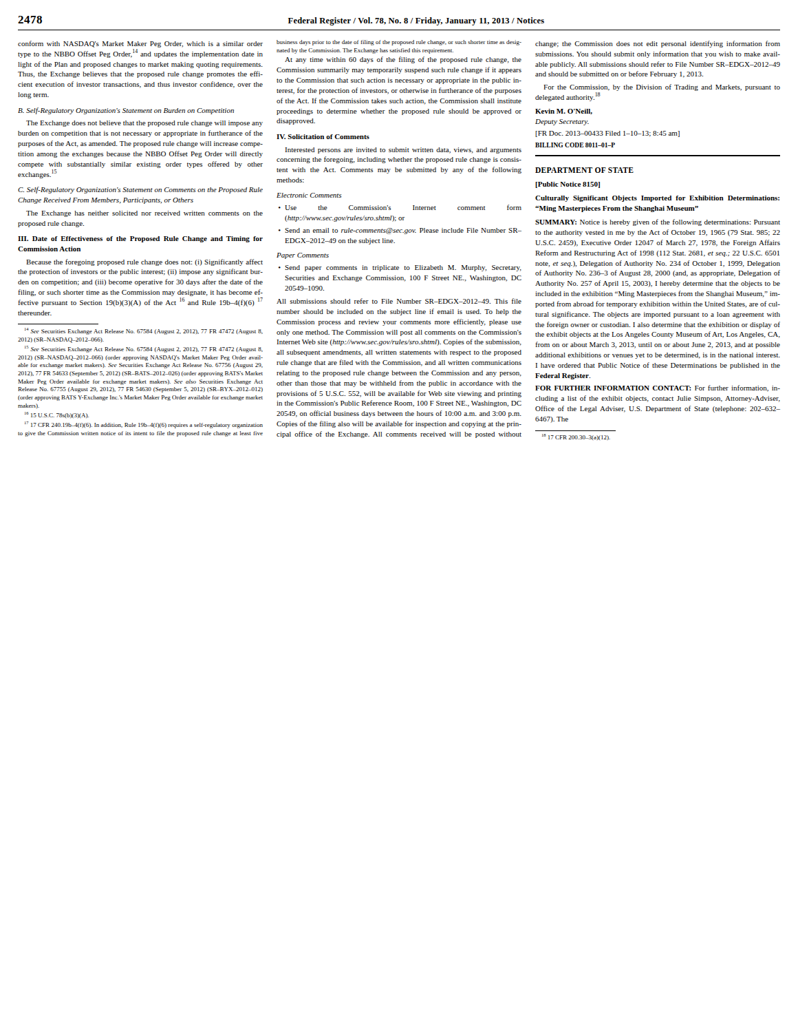2478
Federal Register / Vol. 78, No. 8 / Friday, January 11, 2013 / Notices
conform with NASDAQ's Market Maker Peg Order, which is a similar order type to the NBBO Offset Peg Order,14 and updates the implementation date in light of the Plan and proposed changes to market making quoting requirements. Thus, the Exchange believes that the proposed rule change promotes the efficient execution of investor transactions, and thus investor confidence, over the long term.
B. Self-Regulatory Organization's Statement on Burden on Competition
The Exchange does not believe that the proposed rule change will impose any burden on competition that is not necessary or appropriate in furtherance of the purposes of the Act, as amended. The proposed rule change will increase competition among the exchanges because the NBBO Offset Peg Order will directly compete with substantially similar existing order types offered by other exchanges.15
C. Self-Regulatory Organization's Statement on Comments on the Proposed Rule Change Received From Members, Participants, or Others
The Exchange has neither solicited nor received written comments on the proposed rule change.
III. Date of Effectiveness of the Proposed Rule Change and Timing for Commission Action
Because the foregoing proposed rule change does not: (i) Significantly affect the protection of investors or the public interest; (ii) impose any significant burden on competition; and (iii) become operative for 30 days after the date of the filing, or such shorter time as the Commission may designate, it has become effective pursuant to Section 19(b)(3)(A) of the Act 16 and Rule 19b–4(f)(6) 17 thereunder.
14 See Securities Exchange Act Release No. 67584 (August 2, 2012), 77 FR 47472 (August 8, 2012) (SR–NASDAQ–2012–066).
15 See Securities Exchange Act Release No. 67584 (August 2, 2012), 77 FR 47472 (August 8, 2012) (SR–NASDAQ–2012–066) (order approving NASDAQ's Market Maker Peg Order available for exchange market makers). See Securities Exchange Act Release No. 67756 (August 29, 2012), 77 FR 54633 (September 5, 2012) (SR–BATS–2012–026) (order approving BATS's Market Maker Peg Order available for exchange market makers). See also Securities Exchange Act Release No. 67755 (August 29, 2012), 77 FR 54630 (September 5, 2012) (SR–BYX–2012–012) (order approving BATS Y-Exchange Inc.'s Market Maker Peg Order available for exchange market makers).
16 15 U.S.C. 78s(b)(3)(A).
17 17 CFR 240.19b–4(f)(6). In addition, Rule 19b–4(f)(6) requires a self-regulatory organization to give the Commission written notice of its intent to file the proposed rule change at least five business days prior to the date of filing of the proposed rule change, or such shorter time as designated by the Commission. The Exchange has satisfied this requirement.
At any time within 60 days of the filing of the proposed rule change, the Commission summarily may temporarily suspend such rule change if it appears to the Commission that such action is necessary or appropriate in the public interest, for the protection of investors, or otherwise in furtherance of the purposes of the Act. If the Commission takes such action, the Commission shall institute proceedings to determine whether the proposed rule should be approved or disapproved.
IV. Solicitation of Comments
Interested persons are invited to submit written data, views, and arguments concerning the foregoing, including whether the proposed rule change is consistent with the Act. Comments may be submitted by any of the following methods:
Electronic Comments
Use the Commission's Internet comment form (http://www.sec.gov/rules/sro.shtml); or
Send an email to rule-comments@sec.gov. Please include File Number SR–EDGX–2012–49 on the subject line.
Paper Comments
Send paper comments in triplicate to Elizabeth M. Murphy, Secretary, Securities and Exchange Commission, 100 F Street NE., Washington, DC 20549–1090.
All submissions should refer to File Number SR–EDGX–2012–49. This file number should be included on the subject line if email is used. To help the Commission process and review your comments more efficiently, please use only one method. The Commission will post all comments on the Commission's Internet Web site (http://www.sec.gov/rules/sro.shtml). Copies of the submission, all subsequent amendments, all written statements with respect to the proposed rule change that are filed with the Commission, and all written communications relating to the proposed rule change between the Commission and any person, other than those that may be withheld from the public in accordance with the provisions of 5 U.S.C. 552, will be available for Web site viewing and printing in the Commission's Public Reference Room, 100 F Street NE., Washington, DC 20549, on official business days between the hours of 10:00 a.m. and 3:00 p.m. Copies of the filing also will be available for inspection and copying at the principal office of the Exchange. All comments received will be posted without change; the Commission does not edit personal identifying information from submissions. You should submit only information that you wish to make available publicly. All submissions should refer to File Number SR–EDGX–2012–49 and should be submitted on or before February 1, 2013.
For the Commission, by the Division of Trading and Markets, pursuant to delegated authority.18
Kevin M. O'Neill,
Deputy Secretary.
[FR Doc. 2013–00433 Filed 1–10–13; 8:45 am]
BILLING CODE 8011–01–P
DEPARTMENT OF STATE
[Public Notice 8150]
Culturally Significant Objects Imported for Exhibition Determinations: “Ming Masterpieces From the Shanghai Museum”
SUMMARY: Notice is hereby given of the following determinations: Pursuant to the authority vested in me by the Act of October 19, 1965 (79 Stat. 985; 22 U.S.C. 2459), Executive Order 12047 of March 27, 1978, the Foreign Affairs Reform and Restructuring Act of 1998 (112 Stat. 2681, et seq.; 22 U.S.C. 6501 note, et seq.), Delegation of Authority No. 234 of October 1, 1999, Delegation of Authority No. 236–3 of August 28, 2000 (and, as appropriate, Delegation of Authority No. 257 of April 15, 2003), I hereby determine that the objects to be included in the exhibition “Ming Masterpieces from the Shanghai Museum,” imported from abroad for temporary exhibition within the United States, are of cultural significance. The objects are imported pursuant to a loan agreement with the foreign owner or custodian. I also determine that the exhibition or display of the exhibit objects at the Los Angeles County Museum of Art, Los Angeles, CA, from on or about March 3, 2013, until on or about June 2, 2013, and at possible additional exhibitions or venues yet to be determined, is in the national interest. I have ordered that Public Notice of these Determinations be published in the Federal Register.
FOR FURTHER INFORMATION CONTACT: For further information, including a list of the exhibit objects, contact Julie Simpson, Attorney-Adviser, Office of the Legal Adviser, U.S. Department of State (telephone: 202–632–6467). The
18 17 CFR 200.30–3(a)(12).